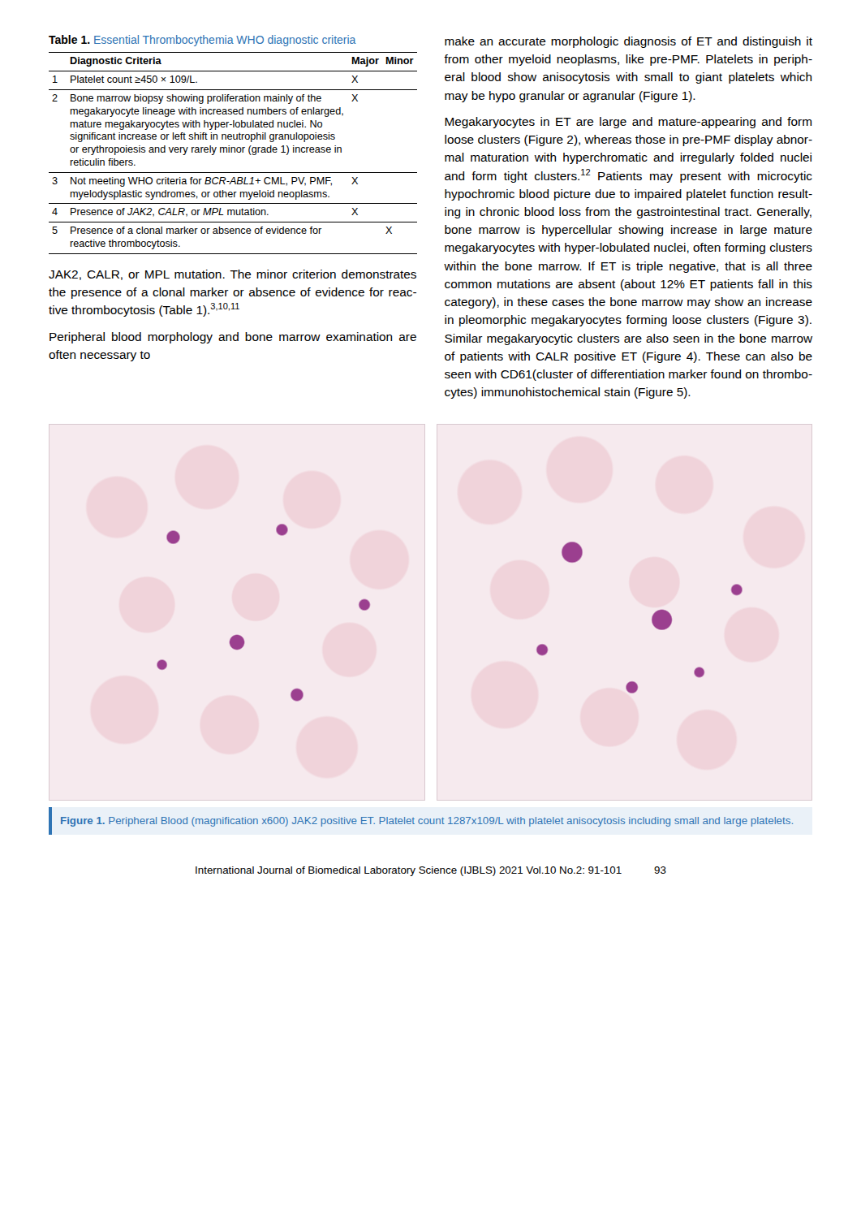Table 1. Essential Thrombocythemia WHO diagnostic criteria
| | Diagnostic Criteria | Major | Minor |
| --- | --- | --- | --- |
| 1 | Platelet count ≥450 × 109/L. | X | |
| 2 | Bone marrow biopsy showing proliferation mainly of the megakaryocyte lineage with increased numbers of enlarged, mature megakaryocytes with hyper-lobulated nuclei. No significant increase or left shift in neutrophil granulopoiesis or erythropoiesis and very rarely minor (grade 1) increase in reticulin fibers. | X | |
| 3 | Not meeting WHO criteria for BCR-ABL1+ CML, PV, PMF, myelodysplastic syndromes, or other myeloid neoplasms. | X | |
| 4 | Presence of JAK2 , CALR , or MPL mutation. | X | |
| 5 | Presence of a clonal marker or absence of evidence for reactive thrombocytosis. | | X |
JAK2, CALR, or MPL mutation. The minor criterion demonstrates the presence of a clonal marker or absence of evidence for reactive thrombocytosis (Table 1).3,10,11
Peripheral blood morphology and bone marrow examination are often necessary to
make an accurate morphologic diagnosis of ET and distinguish it from other myeloid neoplasms, like pre-PMF. Platelets in peripheral blood show anisocytosis with small to giant platelets which may be hypo granular or agranular (Figure 1).
Megakaryocytes in ET are large and mature-appearing and form loose clusters (Figure 2), whereas those in pre-PMF display abnormal maturation with hyperchromatic and irregularly folded nuclei and form tight clusters.12 Patients may present with microcytic hypochromic blood picture due to impaired platelet function resulting in chronic blood loss from the gastrointestinal tract. Generally, bone marrow is hypercellular showing increase in large mature megakaryocytes with hyper-lobulated nuclei, often forming clusters within the bone marrow. If ET is triple negative, that is all three common mutations are absent (about 12% ET patients fall in this category), in these cases the bone marrow may show an increase in pleomorphic megakaryocytes forming loose clusters (Figure 3). Similar megakaryocytic clusters are also seen in the bone marrow of patients with CALR positive ET (Figure 4). These can also be seen with CD61(cluster of differentiation marker found on thrombocytes) immunohistochemical stain (Figure 5).
Figure 1. Peripheral Blood (magnification x600) JAK2 positive ET. Platelet count 1287x109/L with platelet anisocytosis including small and large platelets.
International Journal of Biomedical Laboratory Science (IJBLS) 2021 Vol.10 No.2: 91-101 93